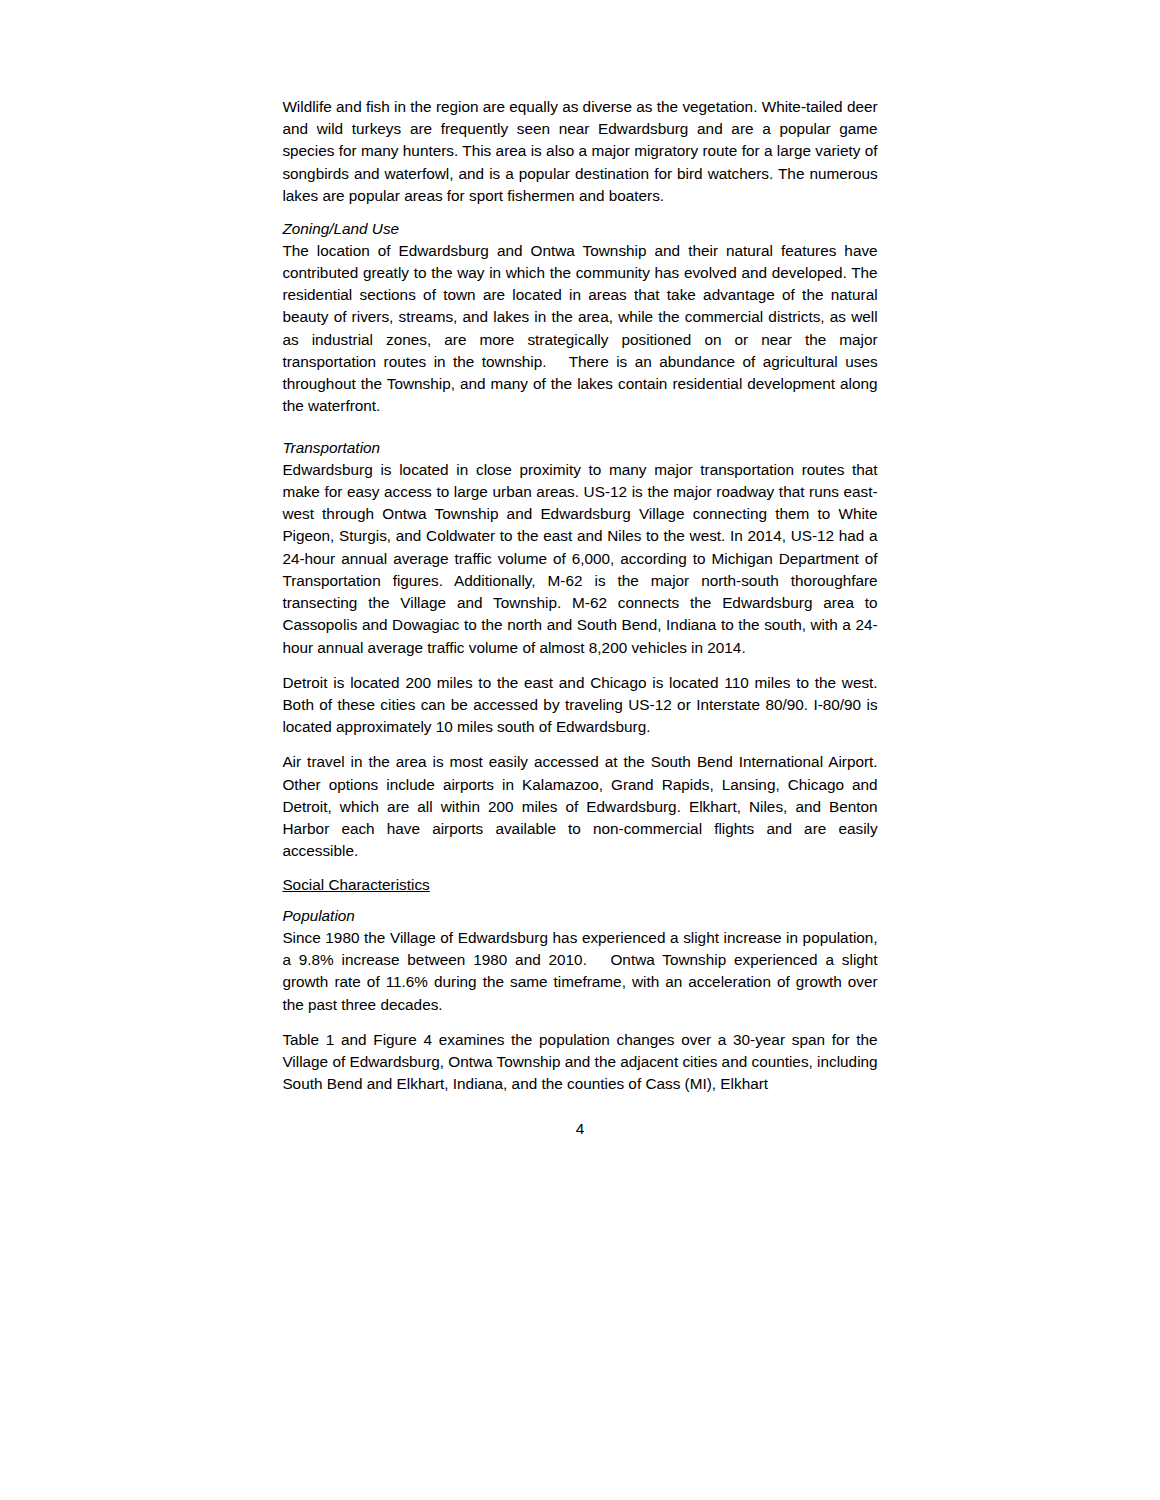Wildlife and fish in the region are equally as diverse as the vegetation. White-tailed deer and wild turkeys are frequently seen near Edwardsburg and are a popular game species for many hunters. This area is also a major migratory route for a large variety of songbirds and waterfowl, and is a popular destination for bird watchers. The numerous lakes are popular areas for sport fishermen and boaters.
Zoning/Land Use
The location of Edwardsburg and Ontwa Township and their natural features have contributed greatly to the way in which the community has evolved and developed. The residential sections of town are located in areas that take advantage of the natural beauty of rivers, streams, and lakes in the area, while the commercial districts, as well as industrial zones, are more strategically positioned on or near the major transportation routes in the township. There is an abundance of agricultural uses throughout the Township, and many of the lakes contain residential development along the waterfront.
Transportation
Edwardsburg is located in close proximity to many major transportation routes that make for easy access to large urban areas. US-12 is the major roadway that runs east-west through Ontwa Township and Edwardsburg Village connecting them to White Pigeon, Sturgis, and Coldwater to the east and Niles to the west. In 2014, US-12 had a 24-hour annual average traffic volume of 6,000, according to Michigan Department of Transportation figures. Additionally, M-62 is the major north-south thoroughfare transecting the Village and Township. M-62 connects the Edwardsburg area to Cassopolis and Dowagiac to the north and South Bend, Indiana to the south, with a 24-hour annual average traffic volume of almost 8,200 vehicles in 2014.
Detroit is located 200 miles to the east and Chicago is located 110 miles to the west. Both of these cities can be accessed by traveling US-12 or Interstate 80/90. I-80/90 is located approximately 10 miles south of Edwardsburg.
Air travel in the area is most easily accessed at the South Bend International Airport. Other options include airports in Kalamazoo, Grand Rapids, Lansing, Chicago and Detroit, which are all within 200 miles of Edwardsburg. Elkhart, Niles, and Benton Harbor each have airports available to non-commercial flights and are easily accessible.
Social Characteristics
Population
Since 1980 the Village of Edwardsburg has experienced a slight increase in population, a 9.8% increase between 1980 and 2010. Ontwa Township experienced a slight growth rate of 11.6% during the same timeframe, with an acceleration of growth over the past three decades.
Table 1 and Figure 4 examines the population changes over a 30-year span for the Village of Edwardsburg, Ontwa Township and the adjacent cities and counties, including South Bend and Elkhart, Indiana, and the counties of Cass (MI), Elkhart
4